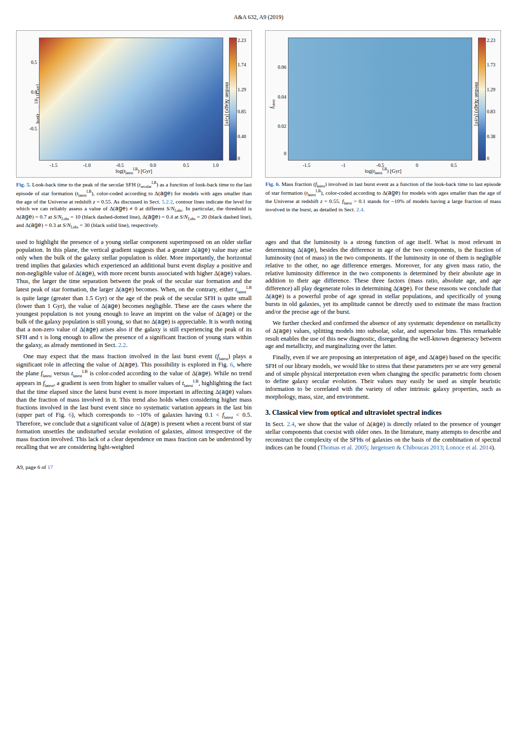A&A 632, A9 (2019)
log(tsecularLB) [Gyr]
0.5 0.0 -0.5
-1.5 -1.0 -0.5 0.0 0.5 1.0
log(tlatestLB) [Gyr]
2.23 1.74 1.29 0.85 0.40 0
median Δ(age) [Gyr]
Fig. 5. Look-back time to the peak of the secular SFH (tsecularLB) as a function of look-back time to the last episode of star formation (tlatestLB), color-coded according to Δ(age) for models with ages smaller than the age of the Universe at redshift z = 0.55. As discussed in Sect. 5.2.2, contour lines indicate the level for which we can reliably assess a value of Δ(age) ≠ 0 at different S/NI,obs. In particular, the threshold is Δ(age) = 0.7 at S/NI,obs = 10 (black dashed-dotted line), Δ(age) = 0.4 at S/NI,obs = 20 (black dashed line), and Δ(age) = 0.3 at S/NI,obs = 30 (black solid line), respectively.
flatest
> 0.1
0.06 0.04 0.02 0
-1.5 -1 -0.5 0 0.5
log(tlatestLB) [Gyr]
2.23 1.73 1.29 0.83 0.38 0
median Δ(age) [Gyr]
Fig. 6. Mass fraction (flatest) involved in last burst event as a function of the look-back time to last episode of star formation (tlatestLB), color-coded according to Δ(age) for models with ages smaller than the age of the Universe at redshift z = 0.55. flatest > 0.1 stands for ~10% of models having a large fraction of mass involved in the burst, as detailed in Sect. 2.4.
used to highlight the presence of a young stellar component superimposed on an older stellar population. In this plane, the vertical gradient suggests that a greater Δ(age) value may arise only when the bulk of the galaxy stellar population is older. More importantly, the horizontal trend implies that galaxies which experienced an additional burst event display a positive and non-negligible value of Δ(age), with more recent bursts associated with higher Δ(age) values. Thus, the larger the time separation between the peak of the secular star formation and the latest peak of star formation, the larger Δ(age) becomes. When, on the contrary, either tlatestLB is quite large (greater than 1.5 Gyr) or the age of the peak of the secular SFH is quite small (lower than 1 Gyr), the value of Δ(age) becomes negligible. These are the cases where the youngest population is not young enough to leave an imprint on the value of Δ(age) or the bulk of the galaxy population is still young, so that no Δ(age) is appreciable. It is worth noting that a non-zero value of Δ(age) arises also if the galaxy is still experiencing the peak of its SFH and τ is long enough to allow the presence of a significant fraction of young stars within the galaxy, as already mentioned in Sect. 2.2.
One may expect that the mass fraction involved in the last burst event (flatest) plays a significant role in affecting the value of Δ(age). This possibility is explored in Fig. 6, where the plane flatest versus tlatestLB is color-coded according to the value of Δ(age). While no trend appears in flatest, a gradient is seen from higher to smaller values of tlatestLB, highlighting the fact that the time elapsed since the latest burst event is more important in affecting Δ(age) values than the fraction of mass involved in it. This trend also holds when considering higher mass fractions involved in the last burst event since no systematic variation appears in the last bin (upper part of Fig. 6), which corresponds to ~10% of galaxies having 0.1 < flatest < 0.5. Therefore, we conclude that a significant value of Δ(age) is present when a recent burst of star formation unsettles the undisturbed secular evolution of galaxies, almost irrespective of the mass fraction involved. This lack of a clear dependence on mass fraction can be understood by recalling that we are considering light-weighted
ages and that the luminosity is a strong function of age itself. What is most relevant in determining Δ(age), besides the difference in age of the two components, is the fraction of luminosity (not of mass) in the two components. If the luminosity in one of them is negligible relative to the other, no age difference emerges. Moreover, for any given mass ratio, the relative luminosity difference in the two components is determined by their absolute age in addition to their age difference. These three factors (mass ratio, absolute age, and age difference) all play degenerate roles in determining Δ(age). For these reasons we conclude that Δ(age) is a powerful probe of age spread in stellar populations, and specifically of young bursts in old galaxies, yet its amplitude cannot be directly used to estimate the mass fraction and/or the precise age of the burst.
We further checked and confirmed the absence of any systematic dependence on metallicity of Δ(age) values, splitting models into subsolar, solar, and supersolar bins. This remarkable result enables the use of this new diagnostic, disregarding the well-known degeneracy between age and metallicity, and marginalizing over the latter.
Finally, even if we are proposing an interpretation of ager and Δ(age) based on the specific SFH of our library models, we would like to stress that these parameters per se are very general and of simple physical interpretation even when changing the specific parametric form chosen to define galaxy secular evolution. Their values may easily be used as simple heuristic information to be correlated with the variety of other intrinsic galaxy properties, such as morphology, mass, size, and environment.
3. Classical view from optical and ultraviolet spectral indices
In Sect. 2.4, we show that the value of Δ(age) is directly related to the presence of younger stellar components that coexist with older ones. In the literature, many attempts to describe and reconstruct the complexity of the SFHs of galaxies on the basis of the combination of spectral indices can be found (Thomas et al. 2005; Jørgensen & Chiboucas 2013; Lonoce et al. 2014).
A9, page 6 of 17